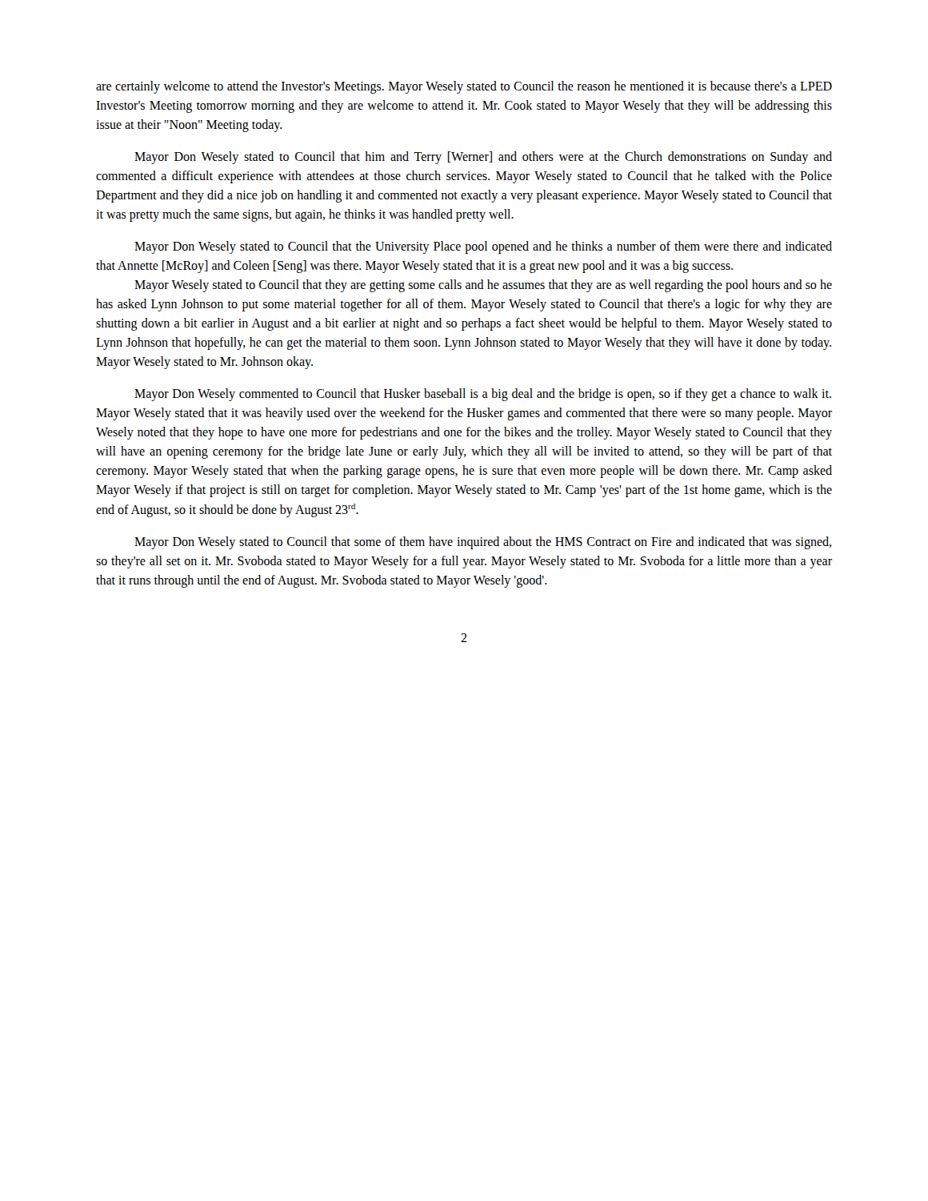are certainly welcome to attend the Investor's Meetings. Mayor Wesely stated to Council the reason he mentioned it is because there's a LPED Investor's Meeting tomorrow morning and they are welcome to attend it. Mr. Cook stated to Mayor Wesely that they will be addressing this issue at their "Noon" Meeting today.
Mayor Don Wesely stated to Council that him and Terry [Werner] and others were at the Church demonstrations on Sunday and commented a difficult experience with attendees at those church services. Mayor Wesely stated to Council that he talked with the Police Department and they did a nice job on handling it and commented not exactly a very pleasant experience. Mayor Wesely stated to Council that it was pretty much the same signs, but again, he thinks it was handled pretty well.
Mayor Don Wesely stated to Council that the University Place pool opened and he thinks a number of them were there and indicated that Annette [McRoy] and Coleen [Seng] was there. Mayor Wesely stated that it is a great new pool and it was a big success.
Mayor Wesely stated to Council that they are getting some calls and he assumes that they are as well regarding the pool hours and so he has asked Lynn Johnson to put some material together for all of them. Mayor Wesely stated to Council that there's a logic for why they are shutting down a bit earlier in August and a bit earlier at night and so perhaps a fact sheet would be helpful to them. Mayor Wesely stated to Lynn Johnson that hopefully, he can get the material to them soon. Lynn Johnson stated to Mayor Wesely that they will have it done by today. Mayor Wesely stated to Mr. Johnson okay.
Mayor Don Wesely commented to Council that Husker baseball is a big deal and the bridge is open, so if they get a chance to walk it. Mayor Wesely stated that it was heavily used over the weekend for the Husker games and commented that there were so many people. Mayor Wesely noted that they hope to have one more for pedestrians and one for the bikes and the trolley. Mayor Wesely stated to Council that they will have an opening ceremony for the bridge late June or early July, which they all will be invited to attend, so they will be part of that ceremony. Mayor Wesely stated that when the parking garage opens, he is sure that even more people will be down there. Mr. Camp asked Mayor Wesely if that project is still on target for completion. Mayor Wesely stated to Mr. Camp 'yes' part of the 1st home game, which is the end of August, so it should be done by August 23rd.
Mayor Don Wesely stated to Council that some of them have inquired about the HMS Contract on Fire and indicated that was signed, so they're all set on it. Mr. Svoboda stated to Mayor Wesely for a full year. Mayor Wesely stated to Mr. Svoboda for a little more than a year that it runs through until the end of August. Mr. Svoboda stated to Mayor Wesely 'good'.
2